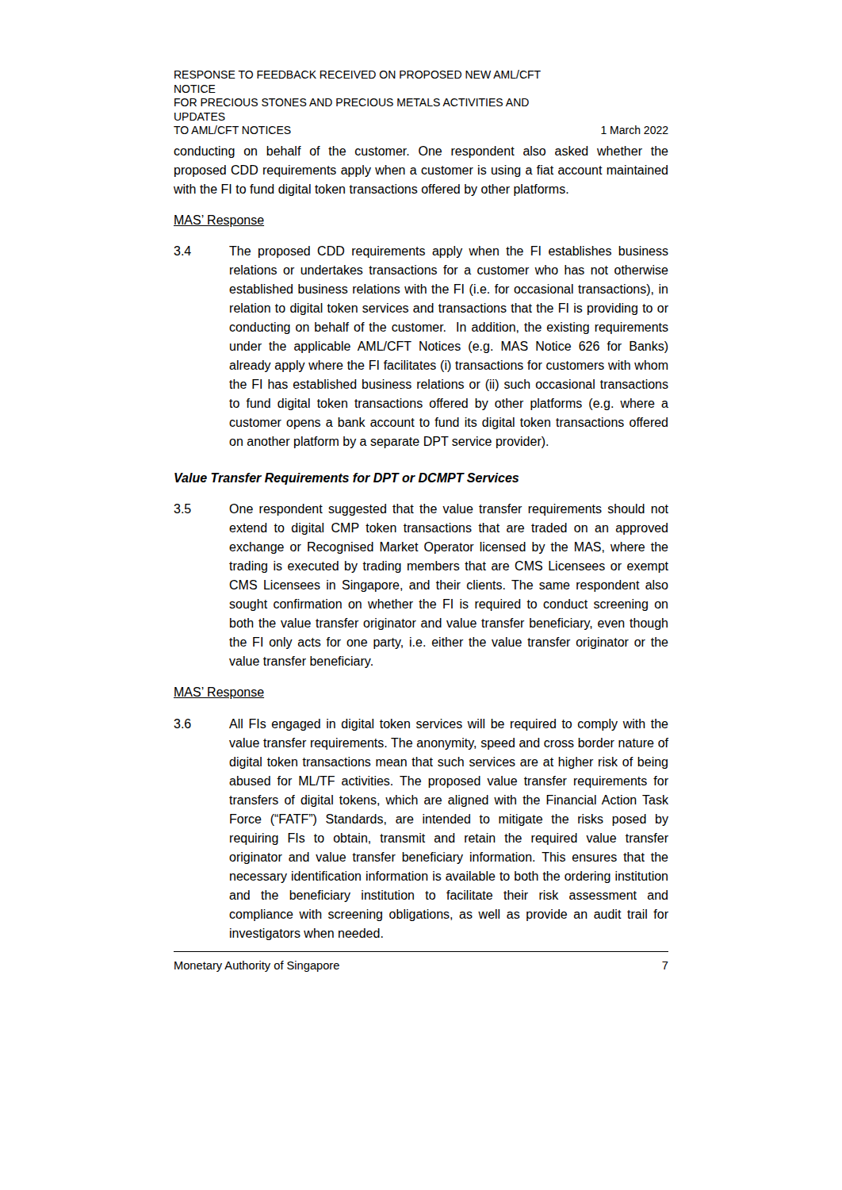RESPONSE TO FEEDBACK RECEIVED ON PROPOSED NEW AML/CFT NOTICE FOR PRECIOUS STONES AND PRECIOUS METALS ACTIVITIES AND UPDATES TO AML/CFT NOTICES
1 March 2022
conducting on behalf of the customer. One respondent also asked whether the proposed CDD requirements apply when a customer is using a fiat account maintained with the FI to fund digital token transactions offered by other platforms.
MAS’ Response
3.4
The proposed CDD requirements apply when the FI establishes business relations or undertakes transactions for a customer who has not otherwise established business relations with the FI (i.e. for occasional transactions), in relation to digital token services and transactions that the FI is providing to or conducting on behalf of the customer. In addition, the existing requirements under the applicable AML/CFT Notices (e.g. MAS Notice 626 for Banks) already apply where the FI facilitates (i) transactions for customers with whom the FI has established business relations or (ii) such occasional transactions to fund digital token transactions offered by other platforms (e.g. where a customer opens a bank account to fund its digital token transactions offered on another platform by a separate DPT service provider).
Value Transfer Requirements for DPT or DCMPT Services
3.5
One respondent suggested that the value transfer requirements should not extend to digital CMP token transactions that are traded on an approved exchange or Recognised Market Operator licensed by the MAS, where the trading is executed by trading members that are CMS Licensees or exempt CMS Licensees in Singapore, and their clients. The same respondent also sought confirmation on whether the FI is required to conduct screening on both the value transfer originator and value transfer beneficiary, even though the FI only acts for one party, i.e. either the value transfer originator or the value transfer beneficiary.
MAS’ Response
3.6
All FIs engaged in digital token services will be required to comply with the value transfer requirements. The anonymity, speed and cross border nature of digital token transactions mean that such services are at higher risk of being abused for ML/TF activities. The proposed value transfer requirements for transfers of digital tokens, which are aligned with the Financial Action Task Force (“FATF”) Standards, are intended to mitigate the risks posed by requiring FIs to obtain, transmit and retain the required value transfer originator and value transfer beneficiary information. This ensures that the necessary identification information is available to both the ordering institution and the beneficiary institution to facilitate their risk assessment and compliance with screening obligations, as well as provide an audit trail for investigators when needed.
Monetary Authority of Singapore
7